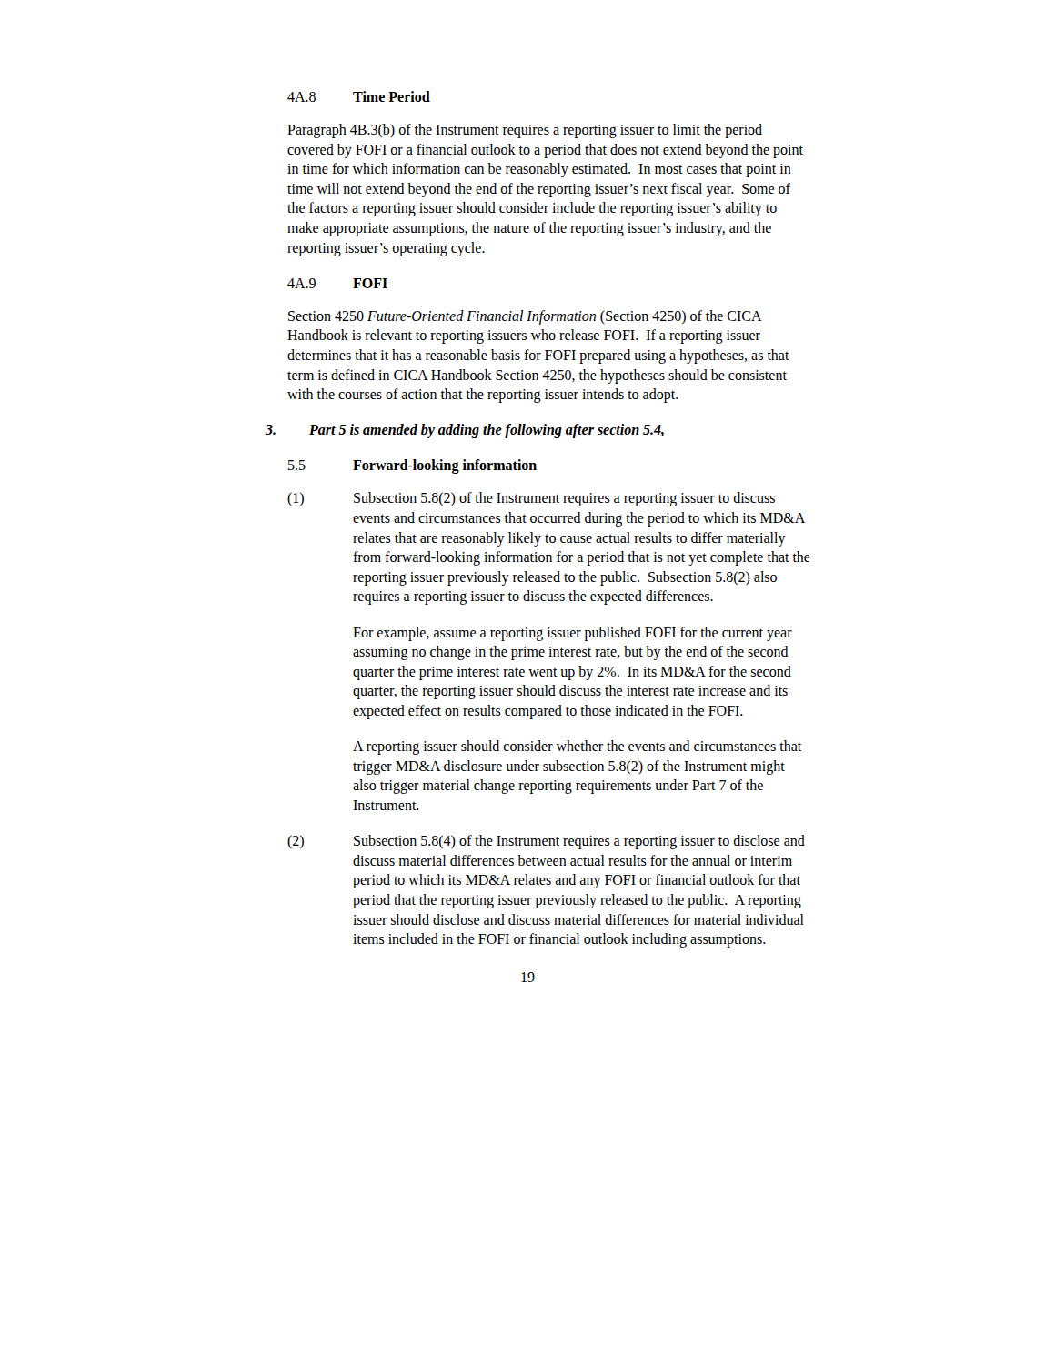4A.8 Time Period
Paragraph 4B.3(b) of the Instrument requires a reporting issuer to limit the period covered by FOFI or a financial outlook to a period that does not extend beyond the point in time for which information can be reasonably estimated. In most cases that point in time will not extend beyond the end of the reporting issuer’s next fiscal year. Some of the factors a reporting issuer should consider include the reporting issuer’s ability to make appropriate assumptions, the nature of the reporting issuer’s industry, and the reporting issuer’s operating cycle.
4A.9 FOFI
Section 4250 Future-Oriented Financial Information (Section 4250) of the CICA Handbook is relevant to reporting issuers who release FOFI. If a reporting issuer determines that it has a reasonable basis for FOFI prepared using a hypotheses, as that term is defined in CICA Handbook Section 4250, the hypotheses should be consistent with the courses of action that the reporting issuer intends to adopt.
3. Part 5 is amended by adding the following after section 5.4,
5.5 Forward-looking information
(1)
Subsection 5.8(2) of the Instrument requires a reporting issuer to discuss events and circumstances that occurred during the period to which its MD&A relates that are reasonably likely to cause actual results to differ materially from forward-looking information for a period that is not yet complete that the reporting issuer previously released to the public. Subsection 5.8(2) also requires a reporting issuer to discuss the expected differences.
For example, assume a reporting issuer published FOFI for the current year assuming no change in the prime interest rate, but by the end of the second quarter the prime interest rate went up by 2%. In its MD&A for the second quarter, the reporting issuer should discuss the interest rate increase and its expected effect on results compared to those indicated in the FOFI.
A reporting issuer should consider whether the events and circumstances that trigger MD&A disclosure under subsection 5.8(2) of the Instrument might also trigger material change reporting requirements under Part 7 of the Instrument.
(2)
Subsection 5.8(4) of the Instrument requires a reporting issuer to disclose and discuss material differences between actual results for the annual or interim period to which its MD&A relates and any FOFI or financial outlook for that period that the reporting issuer previously released to the public. A reporting issuer should disclose and discuss material differences for material individual items included in the FOFI or financial outlook including assumptions.
19